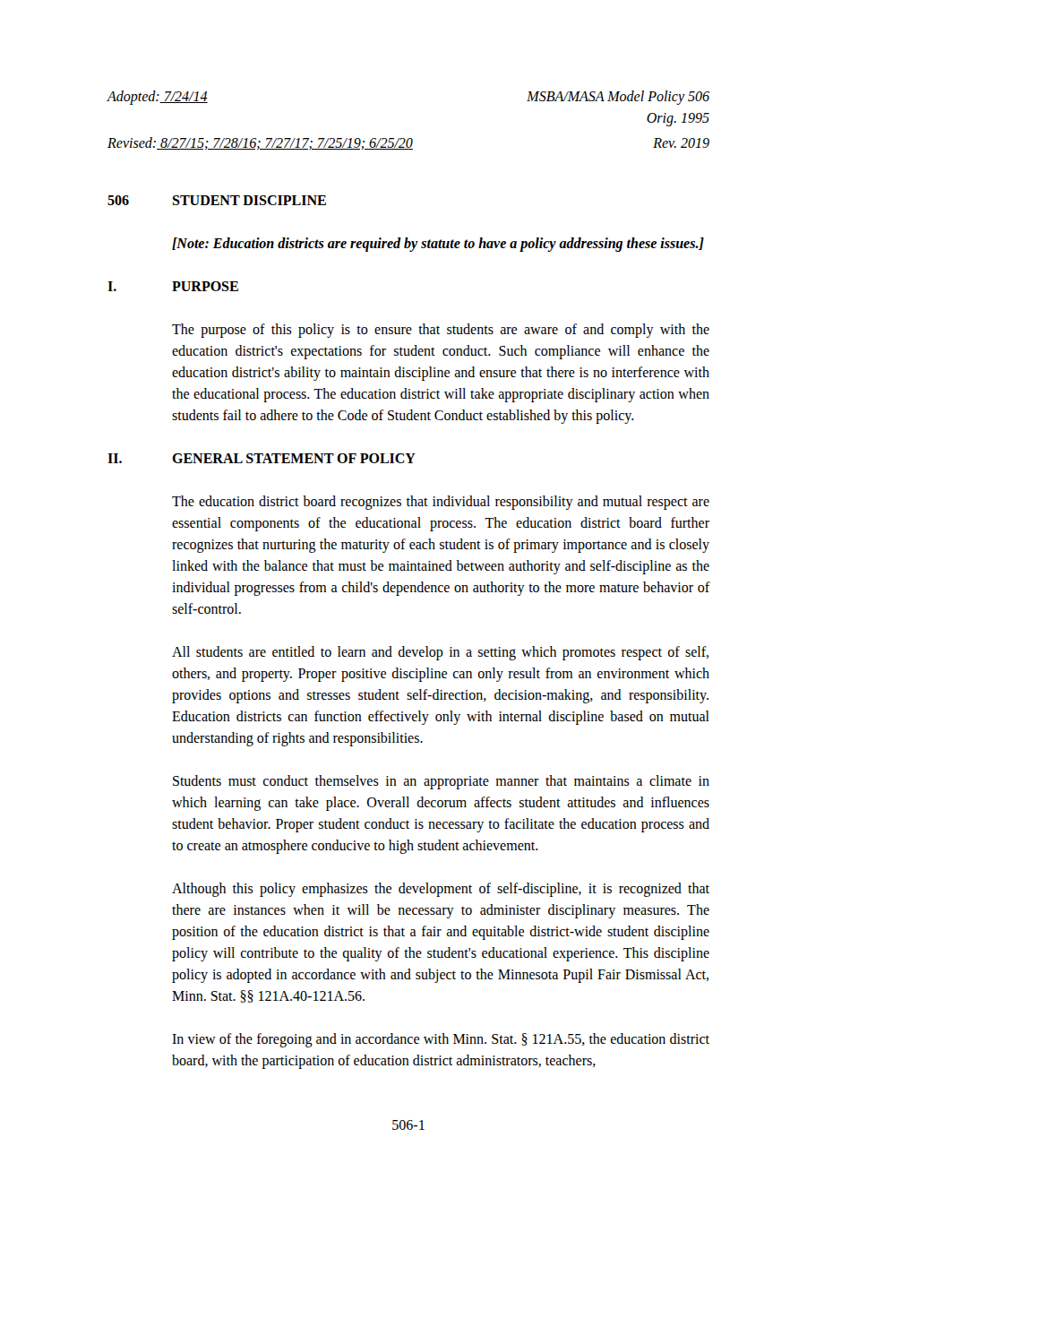Adopted: 7/24/14
MSBA/MASA Model Policy 506
Orig. 1995
Revised: 8/27/15; 7/28/16; 7/27/17; 7/25/19; 6/25/20
Rev. 2019
506
STUDENT DISCIPLINE
[Note: Education districts are required by statute to have a policy addressing these issues.]
I.
PURPOSE
The purpose of this policy is to ensure that students are aware of and comply with the education district's expectations for student conduct. Such compliance will enhance the education district's ability to maintain discipline and ensure that there is no interference with the educational process. The education district will take appropriate disciplinary action when students fail to adhere to the Code of Student Conduct established by this policy.
II.
GENERAL STATEMENT OF POLICY
The education district board recognizes that individual responsibility and mutual respect are essential components of the educational process. The education district board further recognizes that nurturing the maturity of each student is of primary importance and is closely linked with the balance that must be maintained between authority and self-discipline as the individual progresses from a child's dependence on authority to the more mature behavior of self-control.
All students are entitled to learn and develop in a setting which promotes respect of self, others, and property. Proper positive discipline can only result from an environment which provides options and stresses student self-direction, decision-making, and responsibility. Education districts can function effectively only with internal discipline based on mutual understanding of rights and responsibilities.
Students must conduct themselves in an appropriate manner that maintains a climate in which learning can take place. Overall decorum affects student attitudes and influences student behavior. Proper student conduct is necessary to facilitate the education process and to create an atmosphere conducive to high student achievement.
Although this policy emphasizes the development of self-discipline, it is recognized that there are instances when it will be necessary to administer disciplinary measures. The position of the education district is that a fair and equitable district-wide student discipline policy will contribute to the quality of the student's educational experience. This discipline policy is adopted in accordance with and subject to the Minnesota Pupil Fair Dismissal Act, Minn. Stat. §§ 121A.40-121A.56.
In view of the foregoing and in accordance with Minn. Stat. § 121A.55, the education district board, with the participation of education district administrators, teachers,
506-1